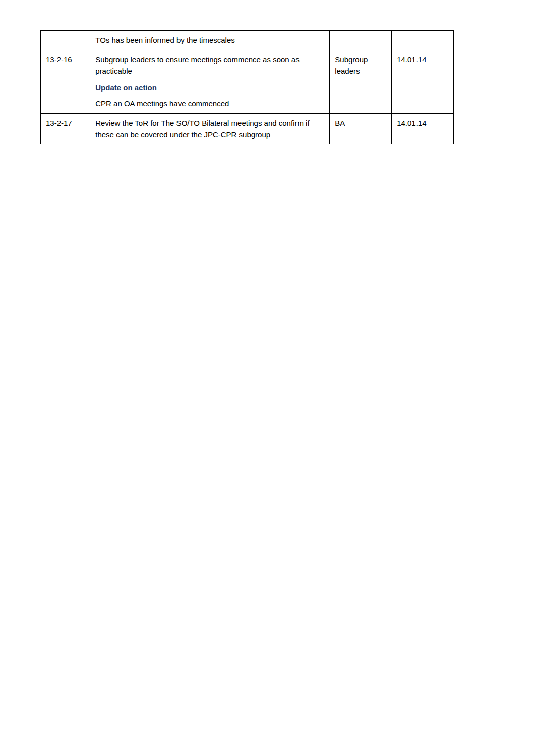| | TOs has been informed by the timescales | | |
| 13-2-16 | Subgroup leaders to ensure meetings commence as soon as practicable Update on action CPR an OA meetings have commenced | Subgroup leaders | 14.01.14 |
| 13-2-17 | Review the ToR for The SO/TO Bilateral meetings and confirm if these can be covered under the JPC-CPR subgroup | BA | 14.01.14 |